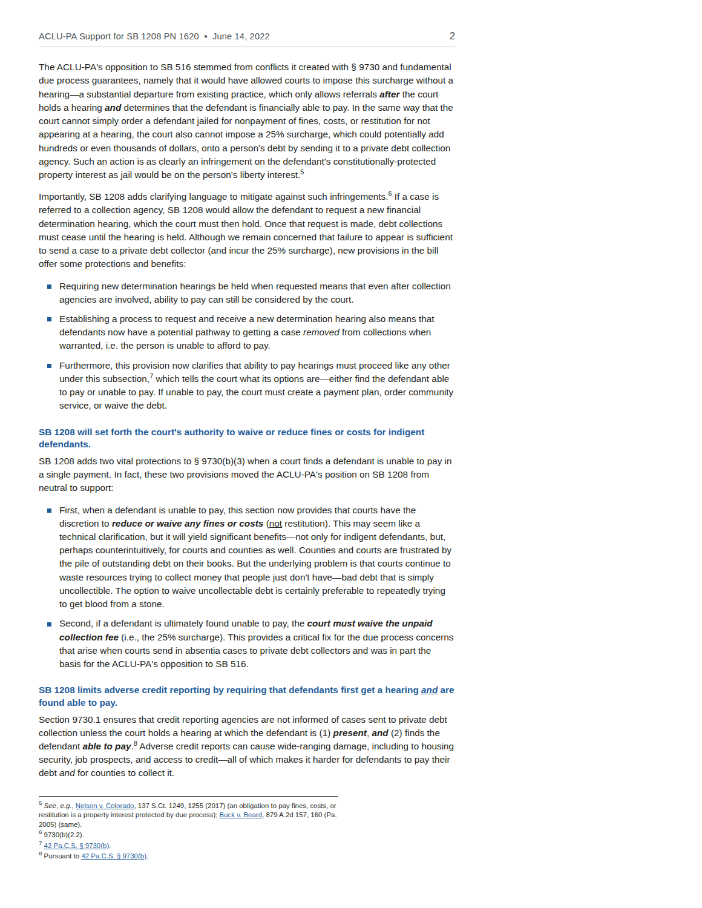ACLU-PA Support for SB 1208 PN 1620 ▪ June 14, 2022
2
The ACLU-PA's opposition to SB 516 stemmed from conflicts it created with § 9730 and fundamental due process guarantees, namely that it would have allowed courts to impose this surcharge without a hearing—a substantial departure from existing practice, which only allows referrals after the court holds a hearing and determines that the defendant is financially able to pay. In the same way that the court cannot simply order a defendant jailed for nonpayment of fines, costs, or restitution for not appearing at a hearing, the court also cannot impose a 25% surcharge, which could potentially add hundreds or even thousands of dollars, onto a person's debt by sending it to a private debt collection agency. Such an action is as clearly an infringement on the defendant's constitutionally-protected property interest as jail would be on the person's liberty interest.5
Importantly, SB 1208 adds clarifying language to mitigate against such infringements.6 If a case is referred to a collection agency, SB 1208 would allow the defendant to request a new financial determination hearing, which the court must then hold. Once that request is made, debt collections must cease until the hearing is held. Although we remain concerned that failure to appear is sufficient to send a case to a private debt collector (and incur the 25% surcharge), new provisions in the bill offer some protections and benefits:
Requiring new determination hearings be held when requested means that even after collection agencies are involved, ability to pay can still be considered by the court.
Establishing a process to request and receive a new determination hearing also means that defendants now have a potential pathway to getting a case removed from collections when warranted, i.e. the person is unable to afford to pay.
Furthermore, this provision now clarifies that ability to pay hearings must proceed like any other under this subsection,7 which tells the court what its options are—either find the defendant able to pay or unable to pay. If unable to pay, the court must create a payment plan, order community service, or waive the debt.
SB 1208 will set forth the court's authority to waive or reduce fines or costs for indigent defendants.
SB 1208 adds two vital protections to § 9730(b)(3) when a court finds a defendant is unable to pay in a single payment. In fact, these two provisions moved the ACLU-PA's position on SB 1208 from neutral to support:
First, when a defendant is unable to pay, this section now provides that courts have the discretion to reduce or waive any fines or costs (not restitution). This may seem like a technical clarification, but it will yield significant benefits—not only for indigent defendants, but, perhaps counterintuitively, for courts and counties as well. Counties and courts are frustrated by the pile of outstanding debt on their books. But the underlying problem is that courts continue to waste resources trying to collect money that people just don't have—bad debt that is simply uncollectible. The option to waive uncollectable debt is certainly preferable to repeatedly trying to get blood from a stone.
Second, if a defendant is ultimately found unable to pay, the court must waive the unpaid collection fee (i.e., the 25% surcharge). This provides a critical fix for the due process concerns that arise when courts send in absentia cases to private debt collectors and was in part the basis for the ACLU-PA's opposition to SB 516.
SB 1208 limits adverse credit reporting by requiring that defendants first get a hearing and are found able to pay.
Section 9730.1 ensures that credit reporting agencies are not informed of cases sent to private debt collection unless the court holds a hearing at which the defendant is (1) present, and (2) finds the defendant able to pay.8 Adverse credit reports can cause wide-ranging damage, including to housing security, job prospects, and access to credit—all of which makes it harder for defendants to pay their debt and for counties to collect it.
5 See, e.g., Nelson v. Colorado, 137 S.Ct. 1249, 1255 (2017) (an obligation to pay fines, costs, or restitution is a property interest protected by due process); Buck v. Beard, 879 A.2d 157, 160 (Pa. 2005) (same).
6 9730(b)(2.2).
7 42 Pa.C.S. § 9730(b).
8 Pursuant to 42 Pa.C.S. § 9730(b).